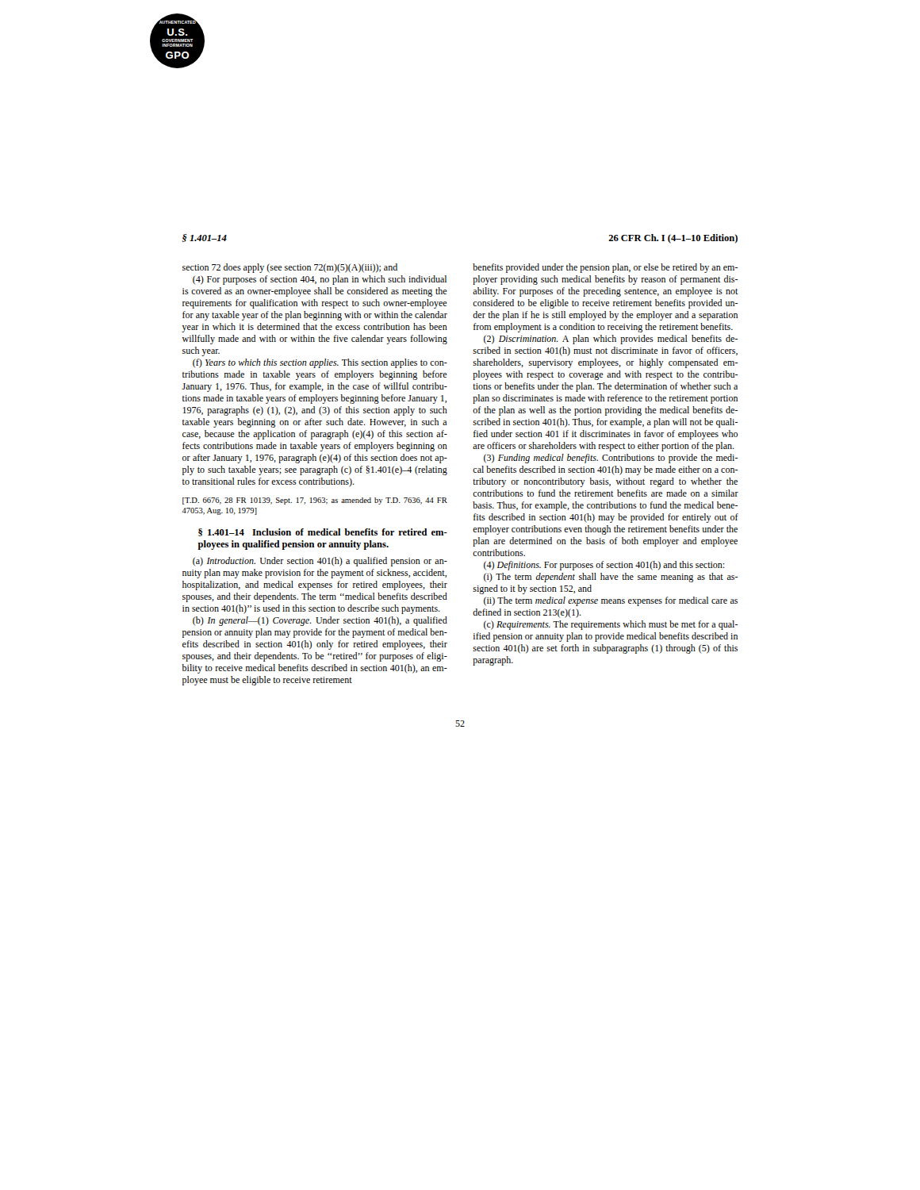AUTHENTICATED
U.S. GOVERNMENT
INFORMATION
GPO
§ 1.401–14
26 CFR Ch. I (4–1–10 Edition)
section 72 does apply (see section 72(m)(5)(A)(iii)); and
(4) For purposes of section 404, no plan in which such individual is covered as an owner-employee shall be considered as meeting the requirements for qualification with respect to such owner-employee for any taxable year of the plan beginning with or within the calendar year in which it is determined that the excess contribution has been willfully made and with or within the five calendar years following such year.
(f) Years to which this section applies. This section applies to contributions made in taxable years of employers beginning before January 1, 1976. Thus, for example, in the case of willful contributions made in taxable years of employers beginning before January 1, 1976, paragraphs (e) (1), (2), and (3) of this section apply to such taxable years beginning on or after such date. However, in such a case, because the application of paragraph (e)(4) of this section affects contributions made in taxable years of employers beginning on or after January 1, 1976, paragraph (e)(4) of this section does not apply to such taxable years; see paragraph (c) of §1.401(e)–4 (relating to transitional rules for excess contributions).
[T.D. 6676, 28 FR 10139, Sept. 17, 1963; as amended by T.D. 7636, 44 FR 47053, Aug. 10, 1979]
§ 1.401–14 Inclusion of medical benefits for retired employees in qualified pension or annuity plans.
(a) Introduction. Under section 401(h) a qualified pension or annuity plan may make provision for the payment of sickness, accident, hospitalization, and medical expenses for retired employees, their spouses, and their dependents. The term ‘‘medical benefits described in section 401(h)’’ is used in this section to describe such payments.
(b) In general—(1) Coverage. Under section 401(h), a qualified pension or annuity plan may provide for the payment of medical benefits described in section 401(h) only for retired employees, their spouses, and their dependents. To be ‘‘retired’’ for purposes of eligibility to receive medical benefits described in section 401(h), an employee must be eligible to receive retirement
benefits provided under the pension plan, or else be retired by an employer providing such medical benefits by reason of permanent disability. For purposes of the preceding sentence, an employee is not considered to be eligible to receive retirement benefits provided under the plan if he is still employed by the employer and a separation from employment is a condition to receiving the retirement benefits.
(2) Discrimination. A plan which provides medical benefits described in section 401(h) must not discriminate in favor of officers, shareholders, supervisory employees, or highly compensated employees with respect to coverage and with respect to the contributions or benefits under the plan. The determination of whether such a plan so discriminates is made with reference to the retirement portion of the plan as well as the portion providing the medical benefits described in section 401(h). Thus, for example, a plan will not be qualified under section 401 if it discriminates in favor of employees who are officers or shareholders with respect to either portion of the plan.
(3) Funding medical benefits. Contributions to provide the medical benefits described in section 401(h) may be made either on a contributory or noncontributory basis, without regard to whether the contributions to fund the retirement benefits are made on a similar basis. Thus, for example, the contributions to fund the medical benefits described in section 401(h) may be provided for entirely out of employer contributions even though the retirement benefits under the plan are determined on the basis of both employer and employee contributions.
(4) Definitions. For purposes of section 401(h) and this section:
(i) The term dependent shall have the same meaning as that assigned to it by section 152, and
(ii) The term medical expense means expenses for medical care as defined in section 213(e)(1).
(c) Requirements. The requirements which must be met for a qualified pension or annuity plan to provide medical benefits described in section 401(h) are set forth in subparagraphs (1) through (5) of this paragraph.
52